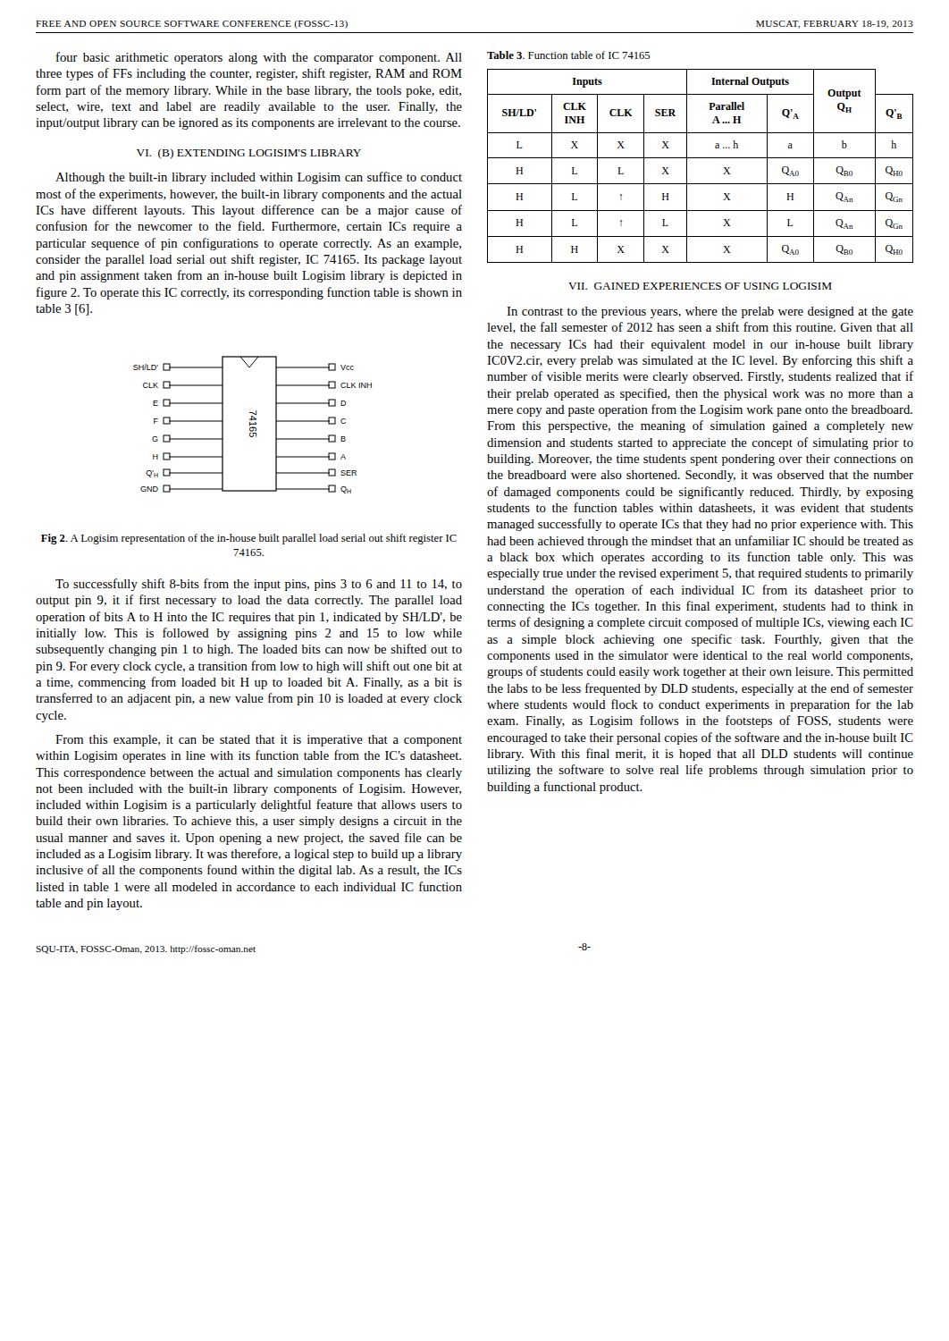FREE AND OPEN SOURCE SOFTWARE CONFERENCE (FOSSC-13) MUSCAT, FEBRUARY 18-19, 2013
four basic arithmetic operators along with the comparator component. All three types of FFs including the counter, register, shift register, RAM and ROM form part of the memory library. While in the base library, the tools poke, edit, select, wire, text and label are readily available to the user. Finally, the input/output library can be ignored as its components are irrelevant to the course.
VI. (B) EXTENDING LOGISIM'S LIBRARY
Although the built-in library included within Logisim can suffice to conduct most of the experiments, however, the built-in library components and the actual ICs have different layouts. This layout difference can be a major cause of confusion for the newcomer to the field. Furthermore, certain ICs require a particular sequence of pin configurations to operate correctly. As an example, consider the parallel load serial out shift register, IC 74165. Its package layout and pin assignment taken from an in-house built Logisim library is depicted in figure 2. To operate this IC correctly, its corresponding function table is shown in table 3 [6].
74165 SH/LD' CLK E F G H Q'H GND Vcc CLK INH D C B A SER QH
Fig 2. A Logisim representation of the in-house built parallel load serial out shift register IC 74165.
To successfully shift 8-bits from the input pins, pins 3 to 6 and 11 to 14, to output pin 9, it if first necessary to load the data correctly. The parallel load operation of bits A to H into the IC requires that pin 1, indicated by SH/LD', be initially low. This is followed by assigning pins 2 and 15 to low while subsequently changing pin 1 to high. The loaded bits can now be shifted out to pin 9. For every clock cycle, a transition from low to high will shift out one bit at a time, commencing from loaded bit H up to loaded bit A. Finally, as a bit is transferred to an adjacent pin, a new value from pin 10 is loaded at every clock cycle.
From this example, it can be stated that it is imperative that a component within Logisim operates in line with its function table from the IC's datasheet. This correspondence between the actual and simulation components has clearly not been included with the built-in library components of Logisim. However, included within Logisim is a particularly delightful feature that allows users to build their own libraries. To achieve this, a user simply designs a circuit in the usual manner and saves it. Upon opening a new project, the saved file can be included as a Logisim library. It was therefore, a logical step to build up a library inclusive of all the components found within the digital lab. As a result, the ICs listed in table 1 were all modeled in accordance to each individual IC function table and pin layout.
Table 3. Function table of IC 74165
| Inputs | Internal Outputs | Output Q H |
| --- | --- | --- |
| SH/LD' | CLK INH | CLK | SER | Parallel A ... H | Q' A | Q' B |
| L | X | X | X | a ... h | a | b | h |
| H | L | L | X | X | Q A0 | Q B0 | Q H0 |
| H | L | ↑ | H | X | H | Q An | Q Gn |
| H | L | ↑ | L | X | L | Q An | Q Gn |
| H | H | X | X | X | Q A0 | Q B0 | Q H0 |
VII. GAINED EXPERIENCES OF USING LOGISIM
In contrast to the previous years, where the prelab were designed at the gate level, the fall semester of 2012 has seen a shift from this routine. Given that all the necessary ICs had their equivalent model in our in-house built library IC0V2.cir, every prelab was simulated at the IC level. By enforcing this shift a number of visible merits were clearly observed. Firstly, students realized that if their prelab operated as specified, then the physical work was no more than a mere copy and paste operation from the Logisim work pane onto the breadboard. From this perspective, the meaning of simulation gained a completely new dimension and students started to appreciate the concept of simulating prior to building. Moreover, the time students spent pondering over their connections on the breadboard were also shortened. Secondly, it was observed that the number of damaged components could be significantly reduced. Thirdly, by exposing students to the function tables within datasheets, it was evident that students managed successfully to operate ICs that they had no prior experience with. This had been achieved through the mindset that an unfamiliar IC should be treated as a black box which operates according to its function table only. This was especially true under the revised experiment 5, that required students to primarily understand the operation of each individual IC from its datasheet prior to connecting the ICs together. In this final experiment, students had to think in terms of designing a complete circuit composed of multiple ICs, viewing each IC as a simple block achieving one specific task. Fourthly, given that the components used in the simulator were identical to the real world components, groups of students could easily work together at their own leisure. This permitted the labs to be less frequented by DLD students, especially at the end of semester where students would flock to conduct experiments in preparation for the lab exam. Finally, as Logisim follows in the footsteps of FOSS, students were encouraged to take their personal copies of the software and the in-house built IC library. With this final merit, it is hoped that all DLD students will continue utilizing the software to solve real life problems through simulation prior to building a functional product.
SQU-ITA, FOSSC-Oman, 2013. http://fossc-oman.net -8-